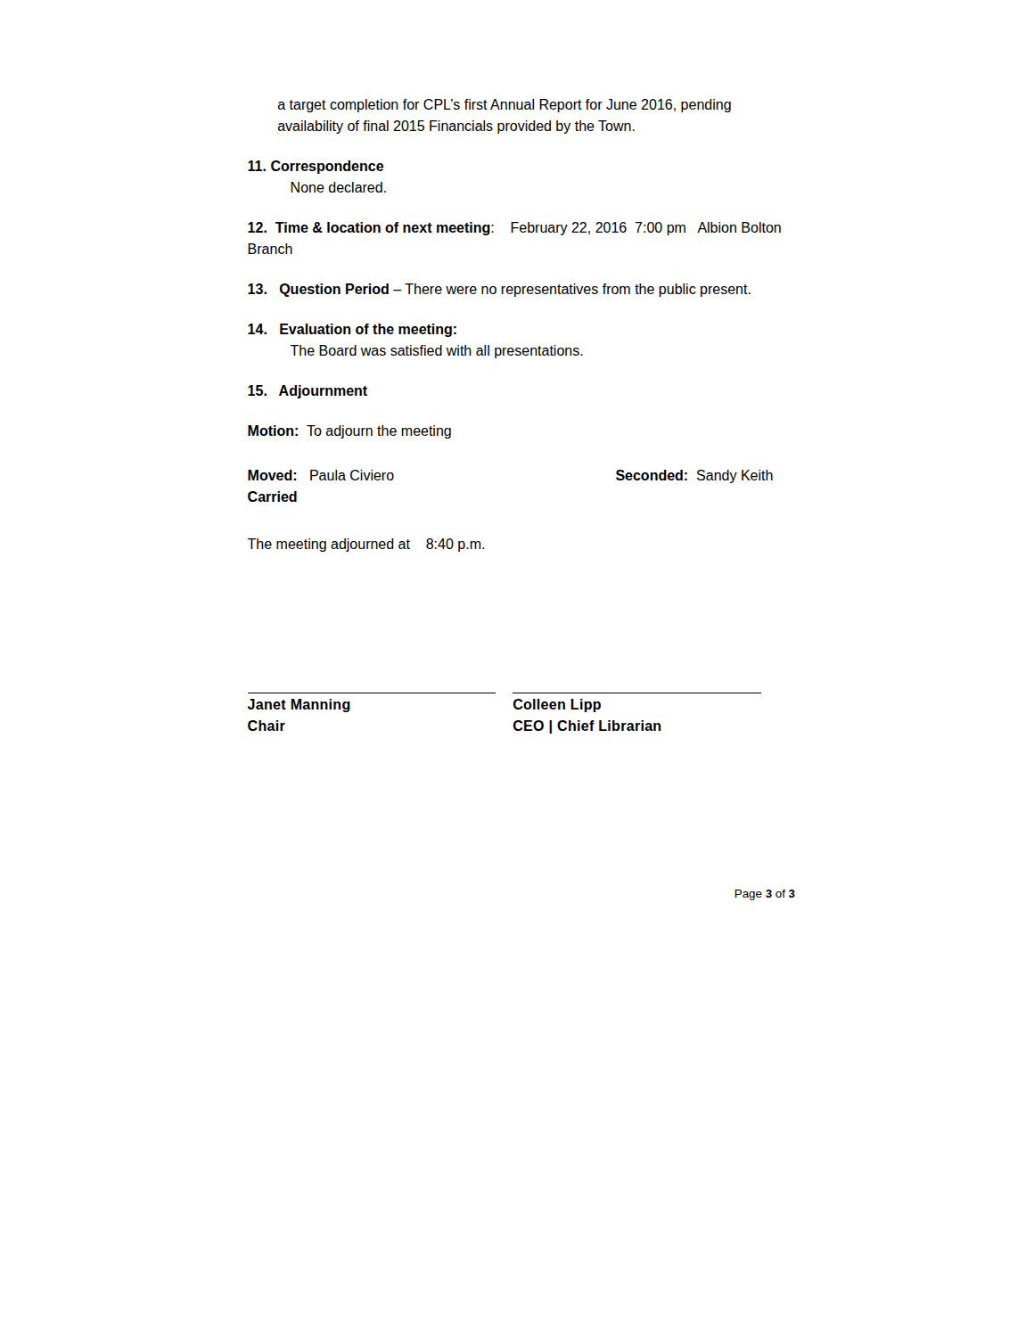a target completion for CPL’s first Annual Report for June 2016, pending availability of final 2015 Financials provided by the Town.
11. Correspondence
None declared.
12. Time & location of next meeting: February 22, 2016 7:00 pm Albion Bolton Branch
13. Question Period – There were no representatives from the public present.
14. Evaluation of the meeting:
The Board was satisfied with all presentations.
15. Adjournment
Motion: To adjourn the meeting
Moved: Paula Civiero
Seconded: Sandy Keith
Carried
The meeting adjourned at 8:40 p.m.
Janet Manning
Chair
Colleen Lipp
CEO | Chief Librarian
Page 3 of 3